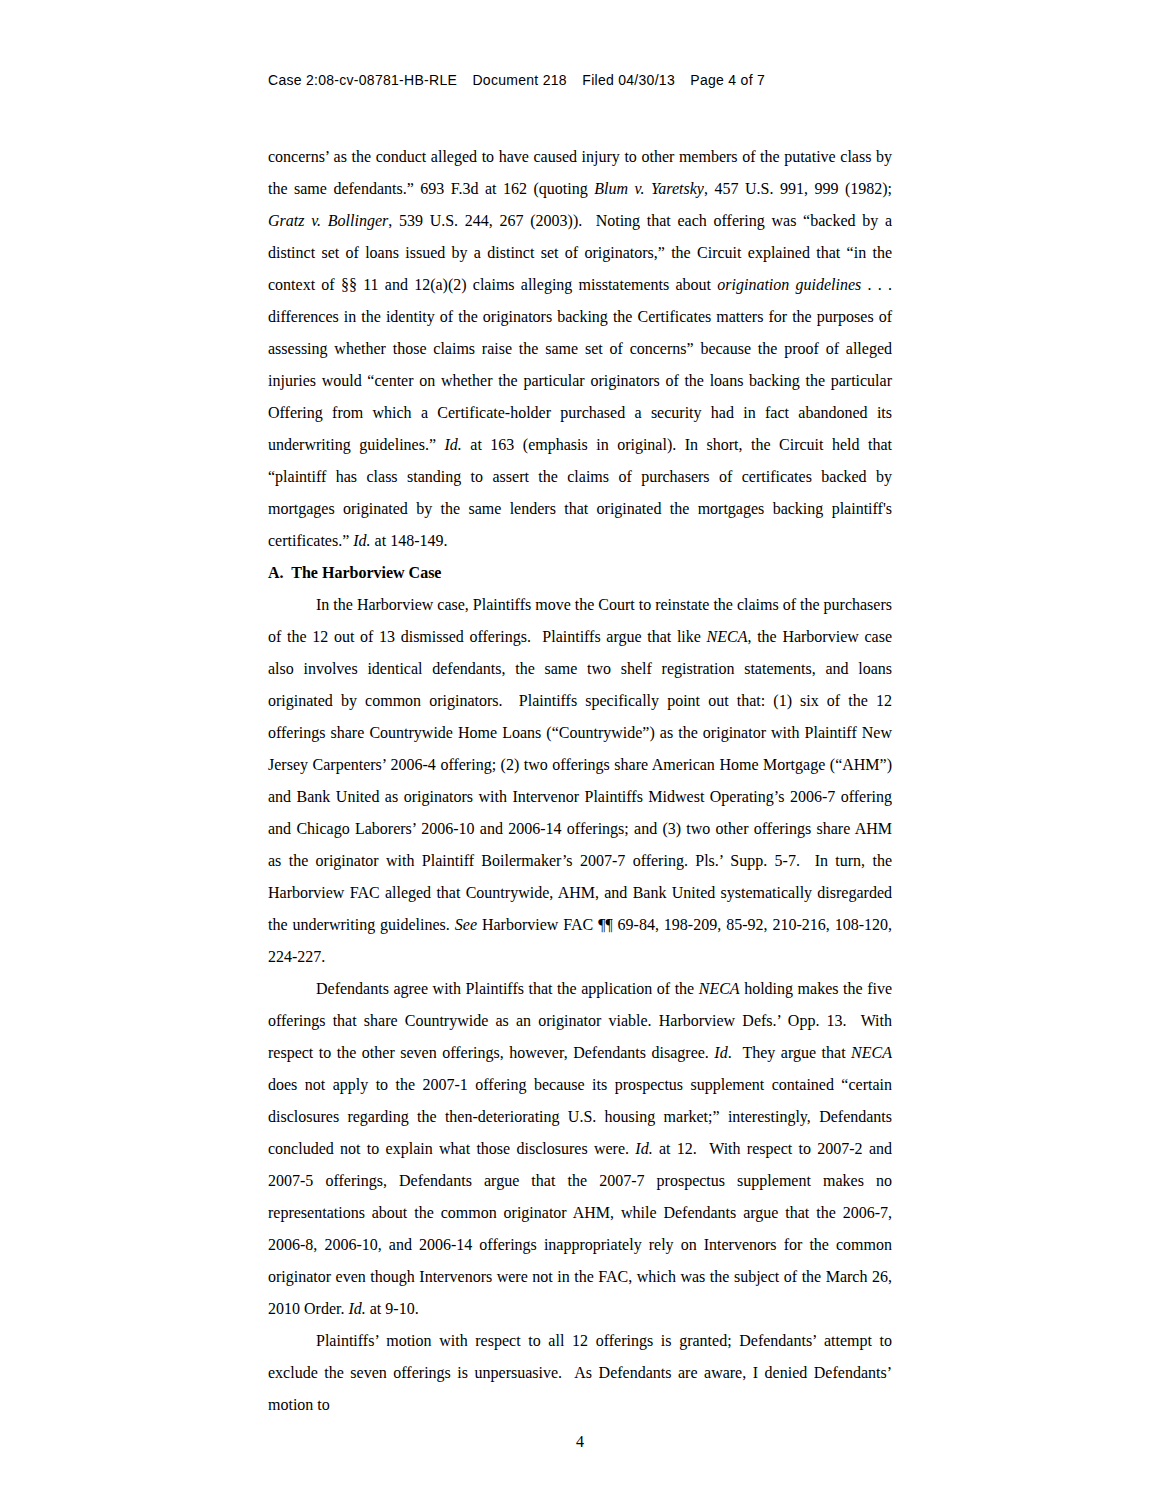Case 2:08-cv-08781-HB-RLE Document 218 Filed 04/30/13 Page 4 of 7
concerns’ as the conduct alleged to have caused injury to other members of the putative class by the same defendants.” 693 F.3d at 162 (quoting Blum v. Yaretsky, 457 U.S. 991, 999 (1982); Gratz v. Bollinger, 539 U.S. 244, 267 (2003)). Noting that each offering was “backed by a distinct set of loans issued by a distinct set of originators,” the Circuit explained that “in the context of §§ 11 and 12(a)(2) claims alleging misstatements about origination guidelines . . . differences in the identity of the originators backing the Certificates matters for the purposes of assessing whether those claims raise the same set of concerns” because the proof of alleged injuries would “center on whether the particular originators of the loans backing the particular Offering from which a Certificate-holder purchased a security had in fact abandoned its underwriting guidelines.” Id. at 163 (emphasis in original). In short, the Circuit held that “plaintiff has class standing to assert the claims of purchasers of certificates backed by mortgages originated by the same lenders that originated the mortgages backing plaintiff's certificates.” Id. at 148-149.
A. The Harborview Case
In the Harborview case, Plaintiffs move the Court to reinstate the claims of the purchasers of the 12 out of 13 dismissed offerings. Plaintiffs argue that like NECA, the Harborview case also involves identical defendants, the same two shelf registration statements, and loans originated by common originators. Plaintiffs specifically point out that: (1) six of the 12 offerings share Countrywide Home Loans (“Countrywide”) as the originator with Plaintiff New Jersey Carpenters’ 2006-4 offering; (2) two offerings share American Home Mortgage (“AHM”) and Bank United as originators with Intervenor Plaintiffs Midwest Operating’s 2006-7 offering and Chicago Laborers’ 2006-10 and 2006-14 offerings; and (3) two other offerings share AHM as the originator with Plaintiff Boilermaker’s 2007-7 offering. Pls.’ Supp. 5-7. In turn, the Harborview FAC alleged that Countrywide, AHM, and Bank United systematically disregarded the underwriting guidelines. See Harborview FAC ¶¶ 69-84, 198-209, 85-92, 210-216, 108-120, 224-227.
Defendants agree with Plaintiffs that the application of the NECA holding makes the five offerings that share Countrywide as an originator viable. Harborview Defs.’ Opp. 13. With respect to the other seven offerings, however, Defendants disagree. Id. They argue that NECA does not apply to the 2007-1 offering because its prospectus supplement contained “certain disclosures regarding the then-deteriorating U.S. housing market;” interestingly, Defendants concluded not to explain what those disclosures were. Id. at 12. With respect to 2007-2 and 2007-5 offerings, Defendants argue that the 2007-7 prospectus supplement makes no representations about the common originator AHM, while Defendants argue that the 2006-7, 2006-8, 2006-10, and 2006-14 offerings inappropriately rely on Intervenors for the common originator even though Intervenors were not in the FAC, which was the subject of the March 26, 2010 Order. Id. at 9-10.
Plaintiffs’ motion with respect to all 12 offerings is granted; Defendants’ attempt to exclude the seven offerings is unpersuasive. As Defendants are aware, I denied Defendants’ motion to
4